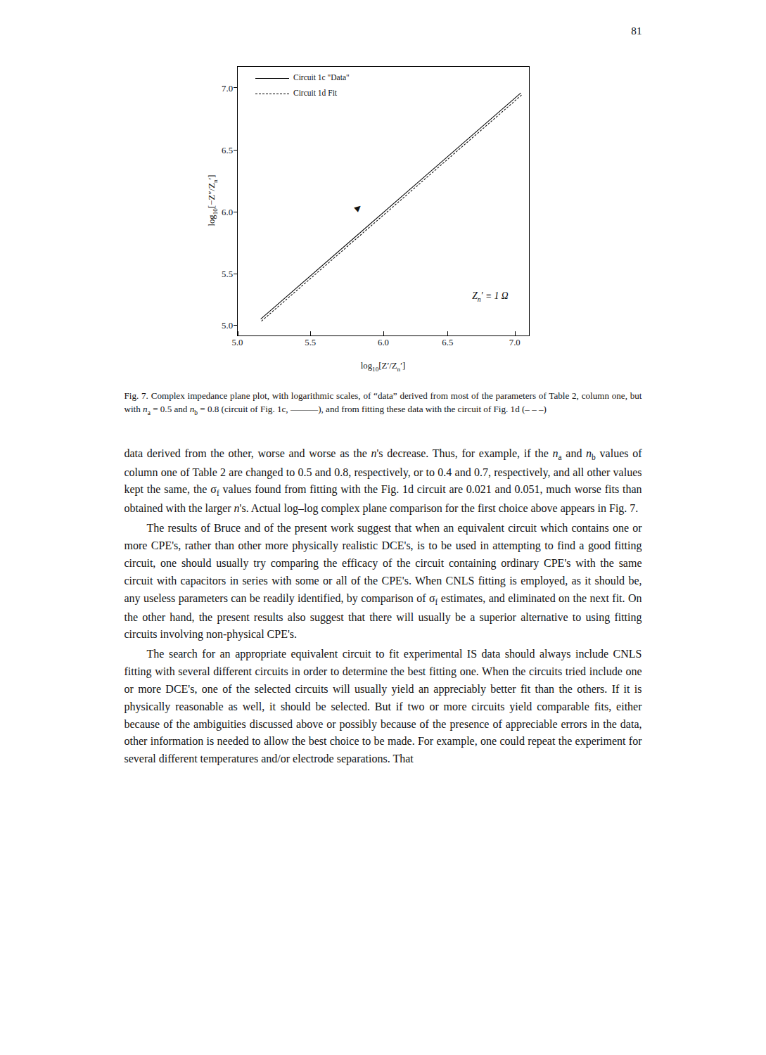81
Circuit 1c "Data"
Circuit 1d Fit
log10[−Z″/Zn′]
7.0
6.5
6.0
5.5
5.0
5.0
5.5
6.0
6.5
7.0
▸
Zn′ ≡ 1 Ω
log10[Z′/Zn′]
Fig. 7. Complex impedance plane plot, with logarithmic scales, of “data” derived from most of the parameters of Table 2, column one, but with na = 0.5 and nb = 0.8 (circuit of Fig. 1c, ———), and from fitting these data with the circuit of Fig. 1d (– – –)
data derived from the other, worse and worse as the n's decrease. Thus, for example, if the na and nb values of column one of Table 2 are changed to 0.5 and 0.8, respectively, or to 0.4 and 0.7, respectively, and all other values kept the same, the σf values found from fitting with the Fig. 1d circuit are 0.021 and 0.051, much worse fits than obtained with the larger n's. Actual log–log complex plane comparison for the first choice above appears in Fig. 7.
The results of Bruce and of the present work suggest that when an equivalent circuit which contains one or more CPE's, rather than other more physically realistic DCE's, is to be used in attempting to find a good fitting circuit, one should usually try comparing the efficacy of the circuit containing ordinary CPE's with the same circuit with capacitors in series with some or all of the CPE's. When CNLS fitting is employed, as it should be, any useless parameters can be readily identified, by comparison of σf estimates, and eliminated on the next fit. On the other hand, the present results also suggest that there will usually be a superior alternative to using fitting circuits involving non-physical CPE's.
The search for an appropriate equivalent circuit to fit experimental IS data should always include CNLS fitting with several different circuits in order to determine the best fitting one. When the circuits tried include one or more DCE's, one of the selected circuits will usually yield an appreciably better fit than the others. If it is physically reasonable as well, it should be selected. But if two or more circuits yield comparable fits, either because of the ambiguities discussed above or possibly because of the presence of appreciable errors in the data, other information is needed to allow the best choice to be made. For example, one could repeat the experiment for several different temperatures and/or electrode separations. That